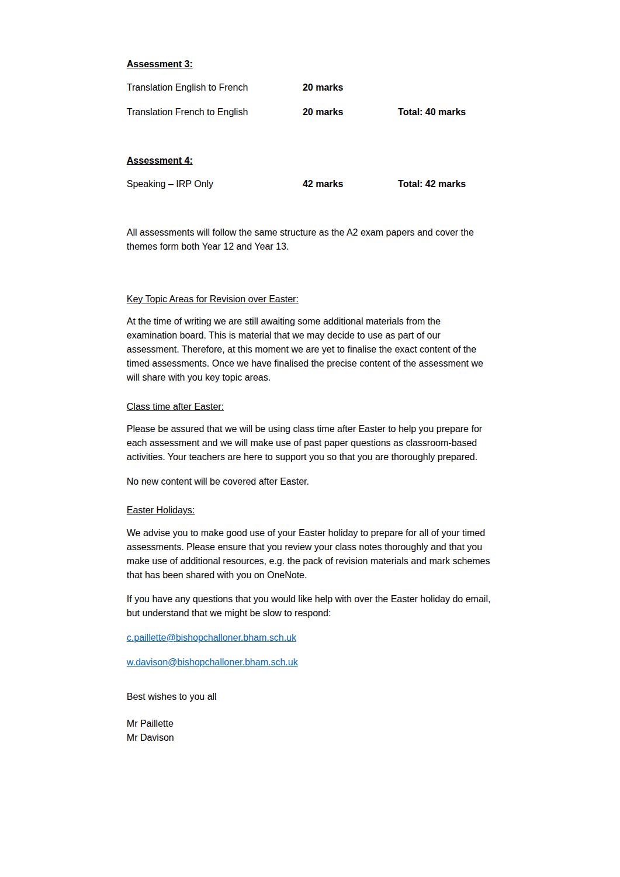Assessment 3:
| Translation English to French | 20 marks | |
| Translation French to English | 20 marks | Total: 40 marks |
Assessment 4:
| Speaking – IRP Only | 42 marks | Total: 42 marks |
All assessments will follow the same structure as the A2 exam papers and cover the themes form both Year 12 and Year 13.
Key Topic Areas for Revision over Easter:
At the time of writing we are still awaiting some additional materials from the examination board. This is material that we may decide to use as part of our assessment. Therefore, at this moment we are yet to finalise the exact content of the timed assessments. Once we have finalised the precise content of the assessment we will share with you key topic areas.
Class time after Easter:
Please be assured that we will be using class time after Easter to help you prepare for each assessment and we will make use of past paper questions as classroom-based activities. Your teachers are here to support you so that you are thoroughly prepared.
No new content will be covered after Easter.
Easter Holidays:
We advise you to make good use of your Easter holiday to prepare for all of your timed assessments. Please ensure that you review your class notes thoroughly and that you make use of additional resources, e.g. the pack of revision materials and mark schemes that has been shared with you on OneNote.
If you have any questions that you would like help with over the Easter holiday do email, but understand that we might be slow to respond:
c.paillette@bishopchalloner.bham.sch.uk
w.davison@bishopchalloner.bham.sch.uk
Best wishes to you all
Mr Paillette
Mr Davison